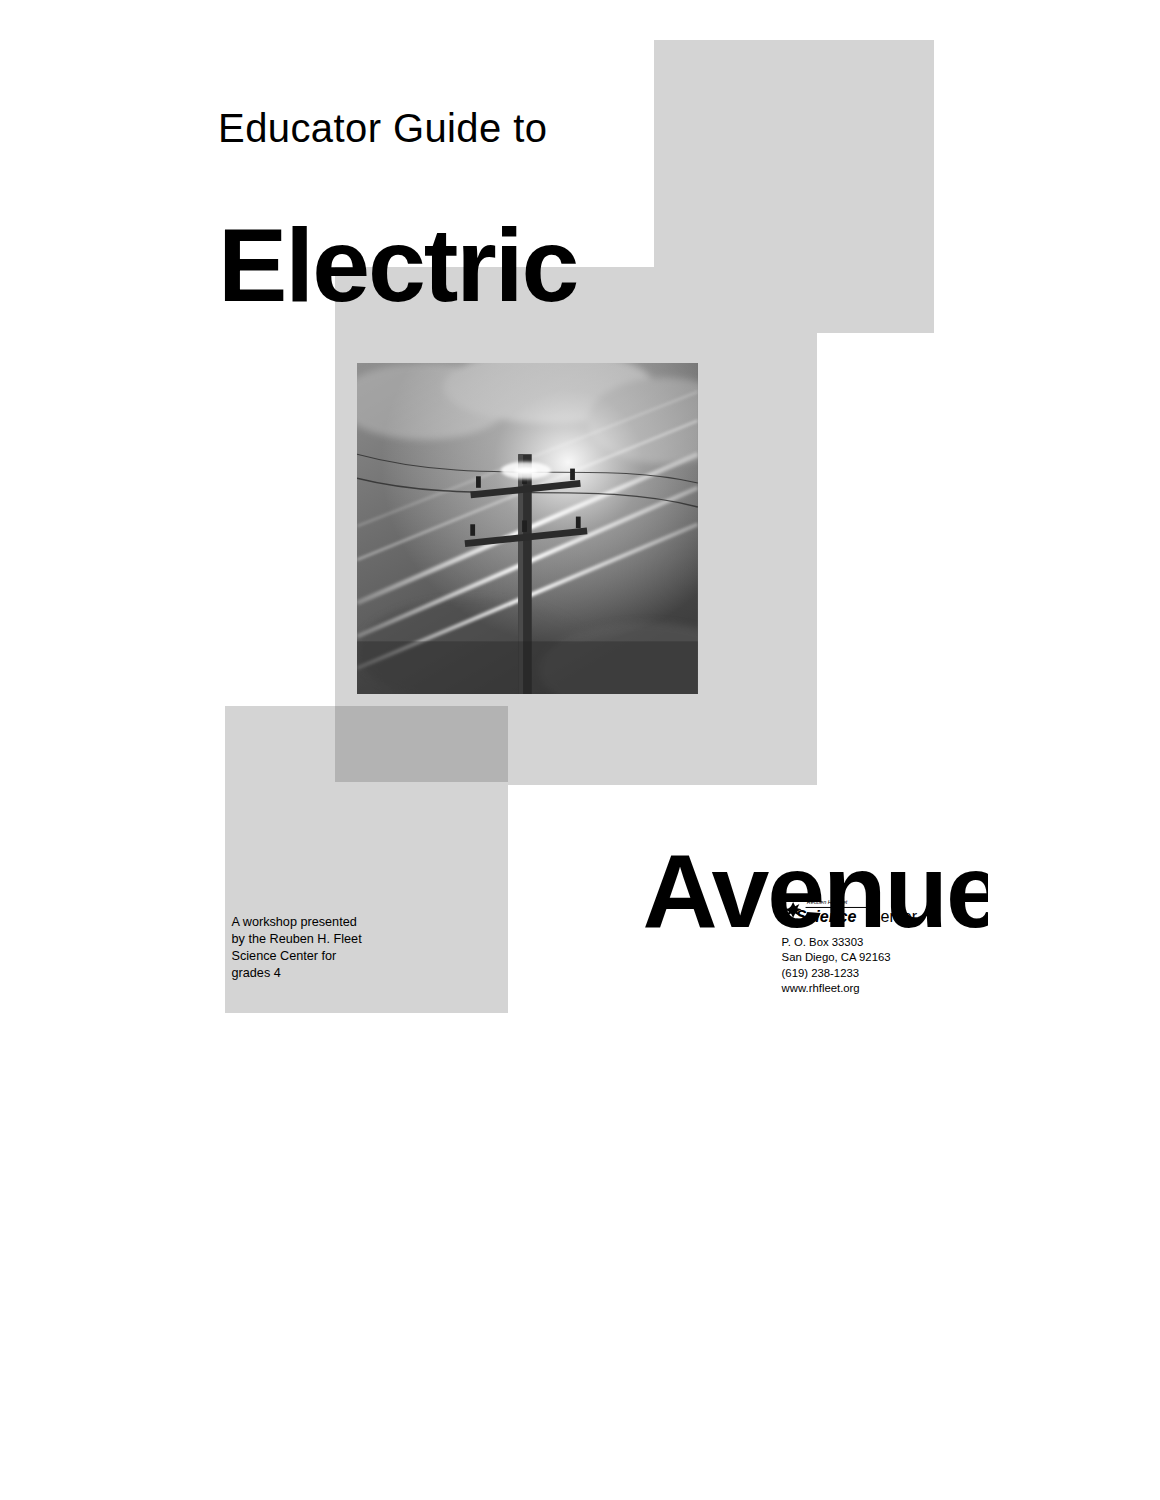Educator Guide to
Electric
Avenue
A workshop presented
by the Reuben H. Fleet
Science Center for
grades 4
Reuben H. Fleet Science Center
P. O. Box 33303
San Diego, CA 92163
(619) 238-1233
www.rhfleet.org